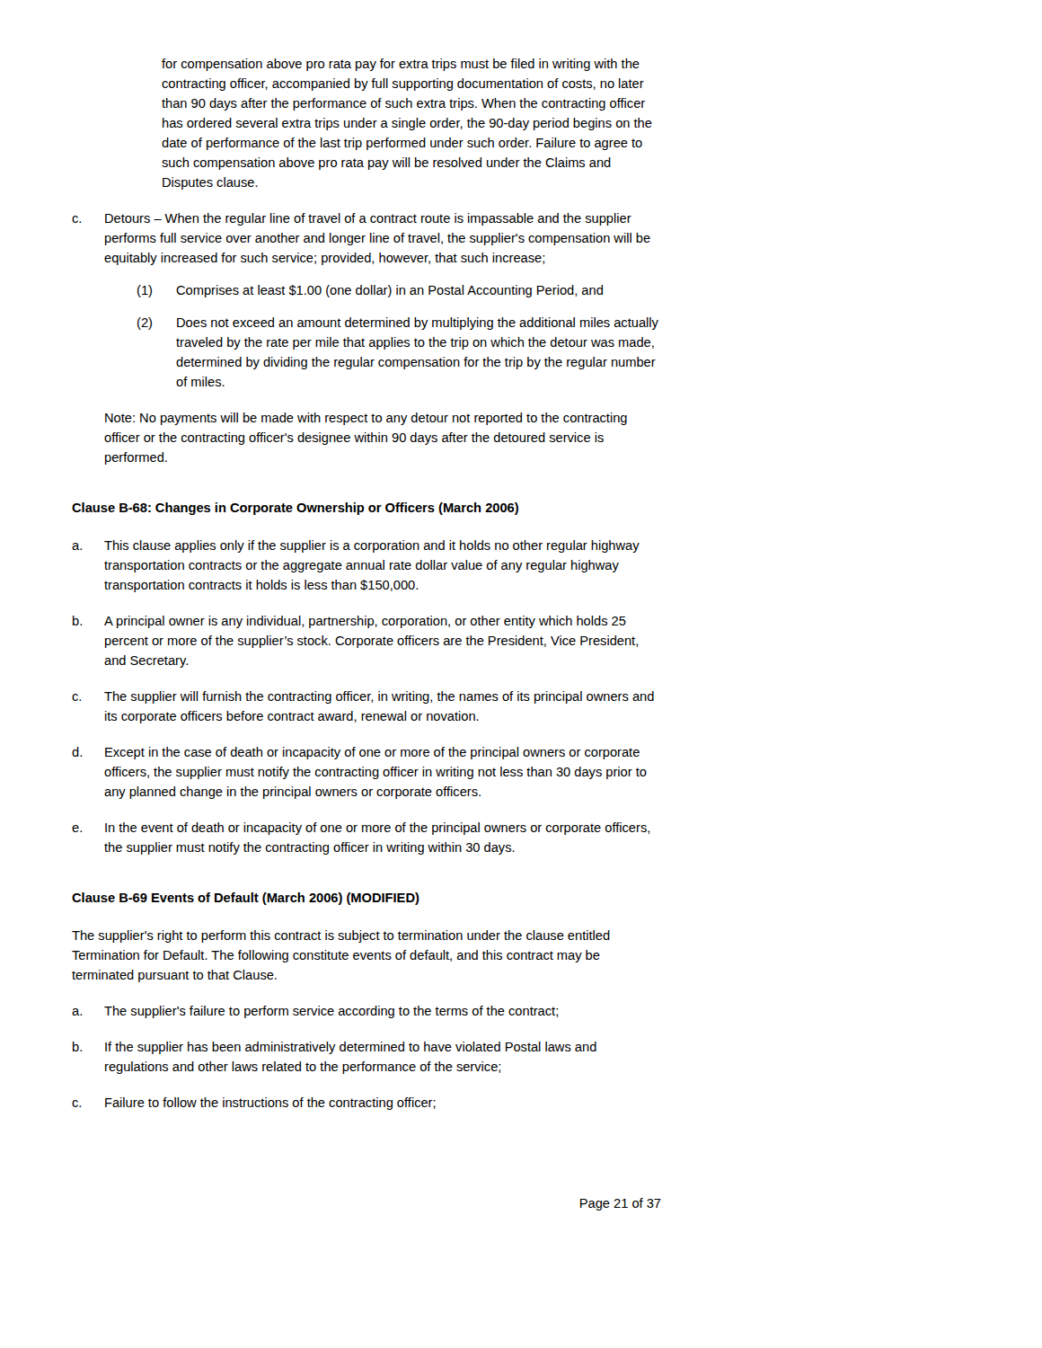for compensation above pro rata pay for extra trips must be filed in writing with the contracting officer, accompanied by full supporting documentation of costs, no later than 90 days after the performance of such extra trips. When the contracting officer has ordered several extra trips under a single order, the 90-day period begins on the date of performance of the last trip performed under such order. Failure to agree to such compensation above pro rata pay will be resolved under the Claims and Disputes clause.
c. Detours – When the regular line of travel of a contract route is impassable and the supplier performs full service over another and longer line of travel, the supplier's compensation will be equitably increased for such service; provided, however, that such increase;
(1) Comprises at least $1.00 (one dollar) in an Postal Accounting Period, and
(2) Does not exceed an amount determined by multiplying the additional miles actually traveled by the rate per mile that applies to the trip on which the detour was made, determined by dividing the regular compensation for the trip by the regular number of miles.
Note: No payments will be made with respect to any detour not reported to the contracting officer or the contracting officer's designee within 90 days after the detoured service is performed.
Clause B-68: Changes in Corporate Ownership or Officers (March 2006)
a. This clause applies only if the supplier is a corporation and it holds no other regular highway transportation contracts or the aggregate annual rate dollar value of any regular highway transportation contracts it holds is less than $150,000.
b. A principal owner is any individual, partnership, corporation, or other entity which holds 25 percent or more of the supplier’s stock. Corporate officers are the President, Vice President, and Secretary.
c. The supplier will furnish the contracting officer, in writing, the names of its principal owners and its corporate officers before contract award, renewal or novation.
d. Except in the case of death or incapacity of one or more of the principal owners or corporate officers, the supplier must notify the contracting officer in writing not less than 30 days prior to any planned change in the principal owners or corporate officers.
e. In the event of death or incapacity of one or more of the principal owners or corporate officers, the supplier must notify the contracting officer in writing within 30 days.
Clause B-69 Events of Default (March 2006) (MODIFIED)
The supplier's right to perform this contract is subject to termination under the clause entitled Termination for Default. The following constitute events of default, and this contract may be terminated pursuant to that Clause.
a. The supplier's failure to perform service according to the terms of the contract;
b. If the supplier has been administratively determined to have violated Postal laws and regulations and other laws related to the performance of the service;
c. Failure to follow the instructions of the contracting officer;
Page 21 of 37